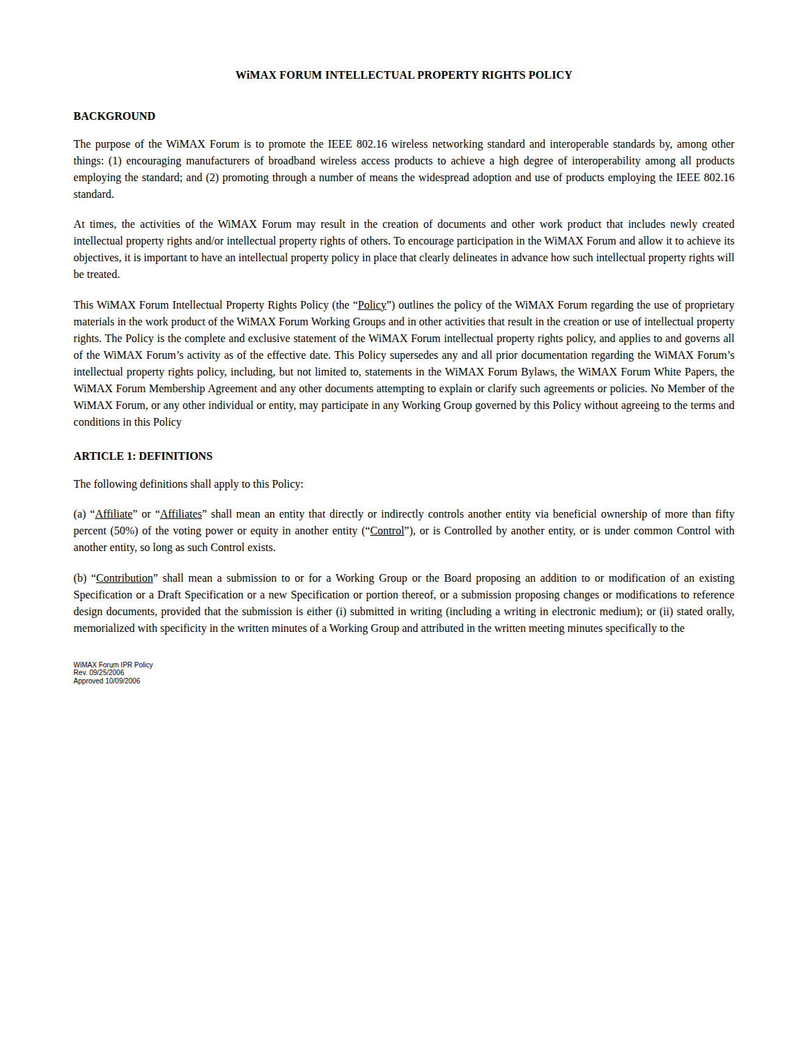WiMAX FORUM INTELLECTUAL PROPERTY RIGHTS POLICY
BACKGROUND
The purpose of the WiMAX Forum is to promote the IEEE 802.16 wireless networking standard and interoperable standards by, among other things: (1) encouraging manufacturers of broadband wireless access products to achieve a high degree of interoperability among all products employing the standard; and (2) promoting through a number of means the widespread adoption and use of products employing the IEEE 802.16 standard.
At times, the activities of the WiMAX Forum may result in the creation of documents and other work product that includes newly created intellectual property rights and/or intellectual property rights of others. To encourage participation in the WiMAX Forum and allow it to achieve its objectives, it is important to have an intellectual property policy in place that clearly delineates in advance how such intellectual property rights will be treated.
This WiMAX Forum Intellectual Property Rights Policy (the “Policy”) outlines the policy of the WiMAX Forum regarding the use of proprietary materials in the work product of the WiMAX Forum Working Groups and in other activities that result in the creation or use of intellectual property rights. The Policy is the complete and exclusive statement of the WiMAX Forum intellectual property rights policy, and applies to and governs all of the WiMAX Forum’s activity as of the effective date. This Policy supersedes any and all prior documentation regarding the WiMAX Forum’s intellectual property rights policy, including, but not limited to, statements in the WiMAX Forum Bylaws, the WiMAX Forum White Papers, the WiMAX Forum Membership Agreement and any other documents attempting to explain or clarify such agreements or policies. No Member of the WiMAX Forum, or any other individual or entity, may participate in any Working Group governed by this Policy without agreeing to the terms and conditions in this Policy
ARTICLE 1: DEFINITIONS
The following definitions shall apply to this Policy:
(a) “Affiliate” or “Affiliates” shall mean an entity that directly or indirectly controls another entity via beneficial ownership of more than fifty percent (50%) of the voting power or equity in another entity (“Control”), or is Controlled by another entity, or is under common Control with another entity, so long as such Control exists.
(b) “Contribution” shall mean a submission to or for a Working Group or the Board proposing an addition to or modification of an existing Specification or a Draft Specification or a new Specification or portion thereof, or a submission proposing changes or modifications to reference design documents, provided that the submission is either (i) submitted in writing (including a writing in electronic medium); or (ii) stated orally, memorialized with specificity in the written minutes of a Working Group and attributed in the written meeting minutes specifically to the
WiMAX Forum IPR Policy
Rev. 09/25/2006
Approved 10/09/2006